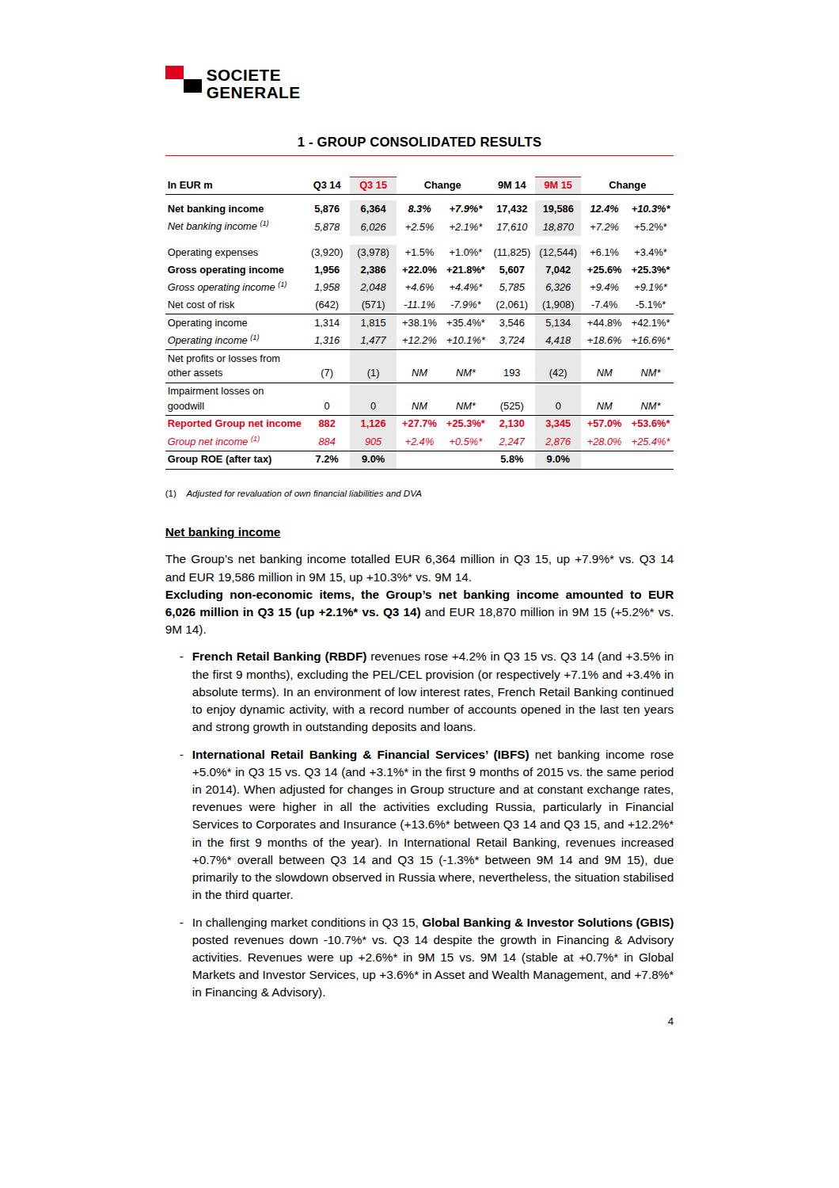SOCIETE
GENERALE
1 - GROUP CONSOLIDATED RESULTS
| In EUR m | Q3 14 | Q3 15 | Change | 9M 14 | 9M 15 | Change |
| --- | --- | --- | --- | --- | --- | --- |
| Net banking income | 5,876 | 6,364 | 8.3% | +7.9%* | 17,432 | 19,586 | 12.4% | +10.3%* |
| Net banking income (1) | 5,878 | 6,026 | +2.5% | +2.1%* | 17,610 | 18,870 | +7.2% | +5.2%* |
| Operating expenses | (3,920) | (3,978) | +1.5% | +1.0%* | (11,825) | (12,544) | +6.1% | +3.4%* |
| Gross operating income | 1,956 | 2,386 | +22.0% | +21.8%* | 5,607 | 7,042 | +25.6% | +25.3%* |
| Gross operating income (1) | 1,958 | 2,048 | +4.6% | +4.4%* | 5,785 | 6,326 | +9.4% | +9.1%* |
| Net cost of risk | (642) | (571) | -11.1% | -7.9%* | (2,061) | (1,908) | -7.4% | -5.1%* |
| Operating income | 1,314 | 1,815 | +38.1% | +35.4%* | 3,546 | 5,134 | +44.8% | +42.1%* |
| Operating income (1) | 1,316 | 1,477 | +12.2% | +10.1%* | 3,724 | 4,418 | +18.6% | +16.6%* |
| Net profits or losses from other assets | (7) | (1) | NM | NM* | 193 | (42) | NM | NM* |
| Impairment losses on goodwill | 0 | 0 | NM | NM* | (525) | 0 | NM | NM* |
| Reported Group net income | 882 | 1,126 | +27.7% | +25.3%* | 2,130 | 3,345 | +57.0% | +53.6%* |
| Group net income (1) | 884 | 905 | +2.4% | +0.5%* | 2,247 | 2,876 | +28.0% | +25.4%* |
| Group ROE (after tax) | 7.2% | 9.0% | | | 5.8% | 9.0% | | |
(1) Adjusted for revaluation of own financial liabilities and DVA
Net banking income
The Group’s net banking income totalled EUR 6,364 million in Q3 15, up +7.9%* vs. Q3 14 and EUR 19,586 million in 9M 15, up +10.3%* vs. 9M 14.
Excluding non-economic items, the Group’s net banking income amounted to EUR 6,026 million in Q3 15 (up +2.1%* vs. Q3 14) and EUR 18,870 million in 9M 15 (+5.2%* vs. 9M 14).
French Retail Banking (RBDF) revenues rose +4.2% in Q3 15 vs. Q3 14 (and +3.5% in the first 9 months), excluding the PEL/CEL provision (or respectively +7.1% and +3.4% in absolute terms). In an environment of low interest rates, French Retail Banking continued to enjoy dynamic activity, with a record number of accounts opened in the last ten years and strong growth in outstanding deposits and loans.
International Retail Banking & Financial Services’ (IBFS) net banking income rose +5.0%* in Q3 15 vs. Q3 14 (and +3.1%* in the first 9 months of 2015 vs. the same period in 2014). When adjusted for changes in Group structure and at constant exchange rates, revenues were higher in all the activities excluding Russia, particularly in Financial Services to Corporates and Insurance (+13.6%* between Q3 14 and Q3 15, and +12.2%* in the first 9 months of the year). In International Retail Banking, revenues increased +0.7%* overall between Q3 14 and Q3 15 (-1.3%* between 9M 14 and 9M 15), due primarily to the slowdown observed in Russia where, nevertheless, the situation stabilised in the third quarter.
In challenging market conditions in Q3 15, Global Banking & Investor Solutions (GBIS) posted revenues down -10.7%* vs. Q3 14 despite the growth in Financing & Advisory activities. Revenues were up +2.6%* in 9M 15 vs. 9M 14 (stable at +0.7%* in Global Markets and Investor Services, up +3.6%* in Asset and Wealth Management, and +7.8%* in Financing & Advisory).
4